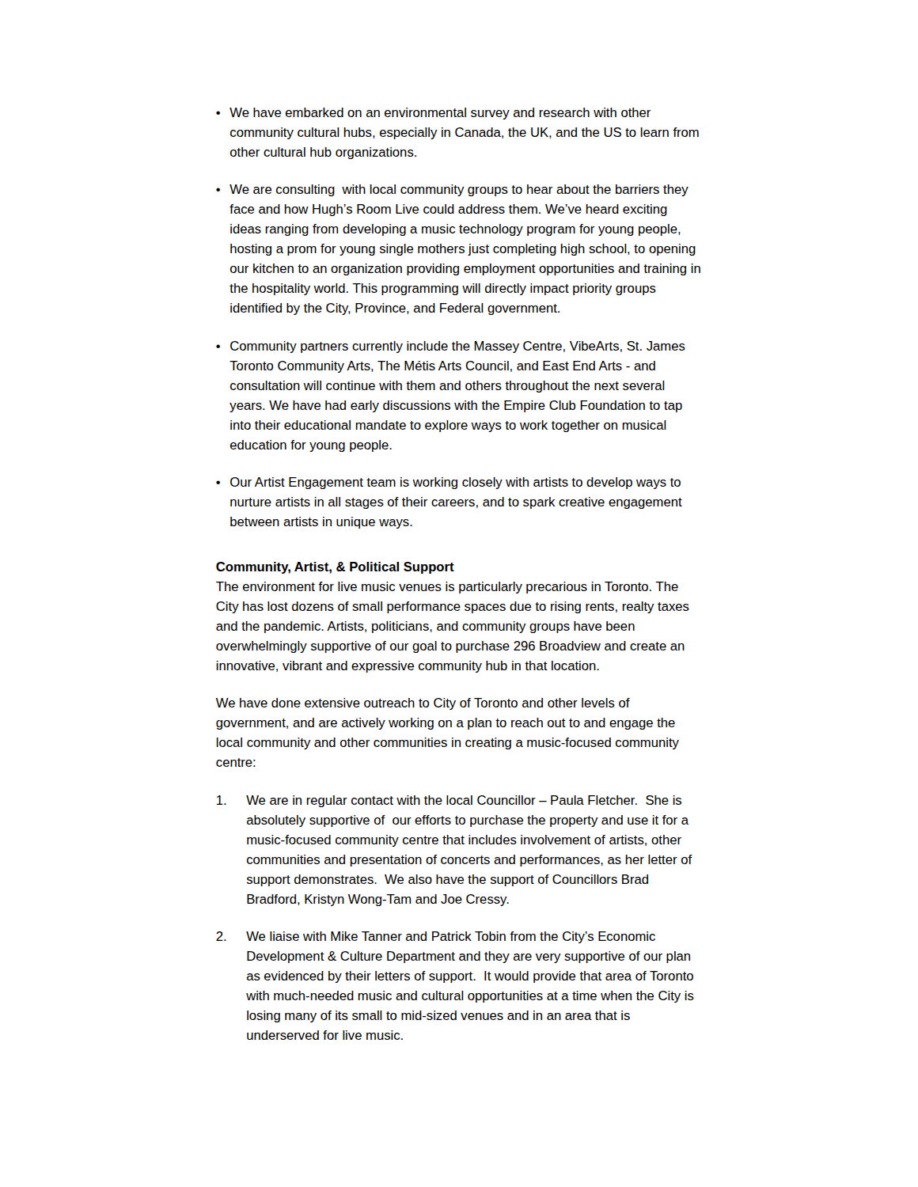We have embarked on an environmental survey and research with other community cultural hubs, especially in Canada, the UK, and the US to learn from other cultural hub organizations.
We are consulting with local community groups to hear about the barriers they face and how Hugh’s Room Live could address them. We’ve heard exciting ideas ranging from developing a music technology program for young people, hosting a prom for young single mothers just completing high school, to opening our kitchen to an organization providing employment opportunities and training in the hospitality world. This programming will directly impact priority groups identified by the City, Province, and Federal government.
Community partners currently include the Massey Centre, VibeArts, St. James Toronto Community Arts, The Métis Arts Council, and East End Arts - and consultation will continue with them and others throughout the next several years. We have had early discussions with the Empire Club Foundation to tap into their educational mandate to explore ways to work together on musical education for young people.
Our Artist Engagement team is working closely with artists to develop ways to nurture artists in all stages of their careers, and to spark creative engagement between artists in unique ways.
Community, Artist, & Political Support
The environment for live music venues is particularly precarious in Toronto. The City has lost dozens of small performance spaces due to rising rents, realty taxes and the pandemic. Artists, politicians, and community groups have been overwhelmingly supportive of our goal to purchase 296 Broadview and create an innovative, vibrant and expressive community hub in that location.
We have done extensive outreach to City of Toronto and other levels of government, and are actively working on a plan to reach out to and engage the local community and other communities in creating a music-focused community centre:
We are in regular contact with the local Councillor – Paula Fletcher. She is absolutely supportive of our efforts to purchase the property and use it for a music-focused community centre that includes involvement of artists, other communities and presentation of concerts and performances, as her letter of support demonstrates. We also have the support of Councillors Brad Bradford, Kristyn Wong-Tam and Joe Cressy.
We liaise with Mike Tanner and Patrick Tobin from the City’s Economic Development & Culture Department and they are very supportive of our plan as evidenced by their letters of support. It would provide that area of Toronto with much-needed music and cultural opportunities at a time when the City is losing many of its small to mid-sized venues and in an area that is underserved for live music.